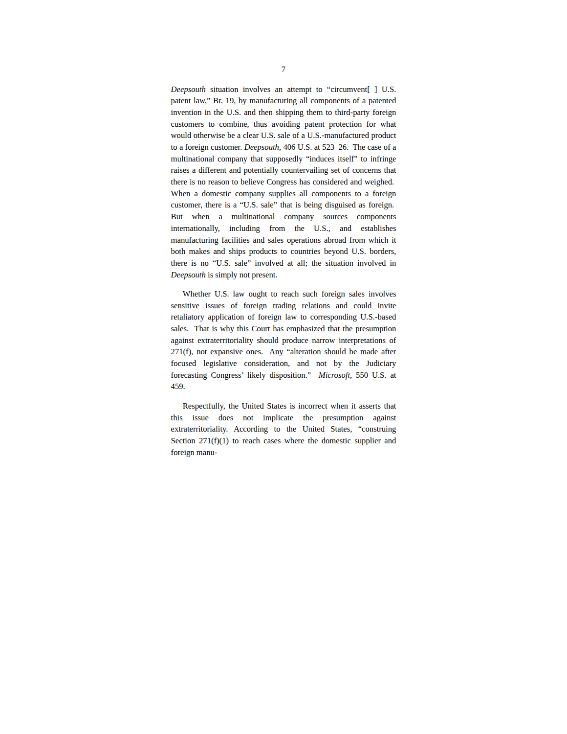7
Deepsouth situation involves an attempt to “circum­vent[ ] U.S. patent law,” Br. 19, by manufacturing all components of a patented invention in the U.S. and then shipping them to third-party foreign customers to combine, thus avoiding patent protection for what would otherwise be a clear U.S. sale of a U.S.-manufactured product to a foreign customer. Deepsouth, 406 U.S. at 523–26. The case of a multi­national company that supposedly “induces itself” to infringe raises a different and potentially countervail­ing set of concerns that there is no reason to believe Congress has considered and weighed. When a do­mestic company supplies all components to a foreign customer, there is a “U.S. sale” that is being dis­guised as foreign. But when a multinational compa­ny sources components internationally, including from the U.S., and establishes manufacturing facili­ties and sales operations abroad from which it both makes and ships products to countries beyond U.S. borders, there is no “U.S. sale” involved at all; the situation involved in Deepsouth is simply not present.
Whether U.S. law ought to reach such foreign sales involves sensitive issues of foreign trading relations and could invite retaliatory application of foreign law to corresponding U.S.-based sales. That is why this Court has emphasized that the presumption against extraterritoriality should produce narrow interpreta­tions of 271(f), not expansive ones. Any “alteration should be made after focused legislative considera­tion, and not by the Judiciary forecasting Congress’ likely disposition.” Microsoft, 550 U.S. at 459.
Respectfully, the United States is incorrect when it asserts that this issue does not implicate the pre­sumption against extraterritoriality. According to the United States, “construing Section 271(f)(1) to reach cases where the domestic supplier and foreign manu-